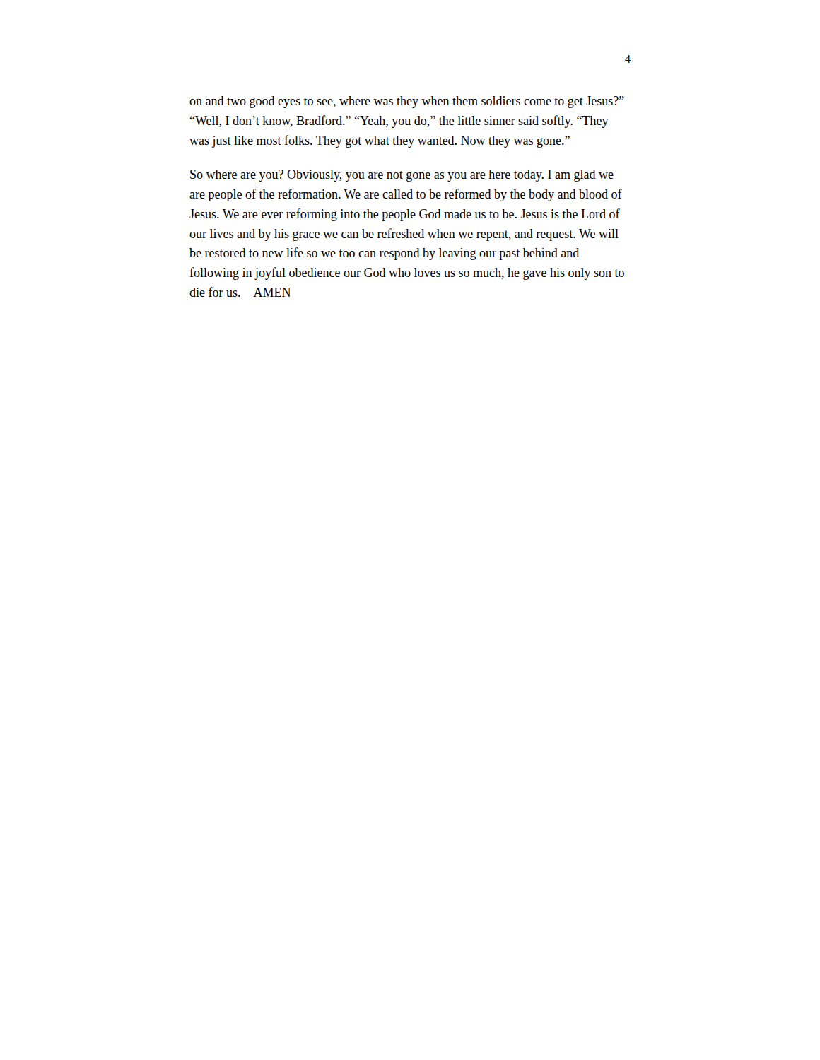4
on and two good eyes to see, where was they when them soldiers come to get Jesus?” “Well, I don’t know, Bradford.” “Yeah, you do,” the little sinner said softly. “They was just like most folks. They got what they wanted. Now they was gone.”
So where are you? Obviously, you are not gone as you are here today. I am glad we are people of the reformation. We are called to be reformed by the body and blood of Jesus. We are ever reforming into the people God made us to be. Jesus is the Lord of our lives and by his grace we can be refreshed when we repent, and request. We will be restored to new life so we too can respond by leaving our past behind and following in joyful obedience our God who loves us so much, he gave his only son to die for us. AMEN